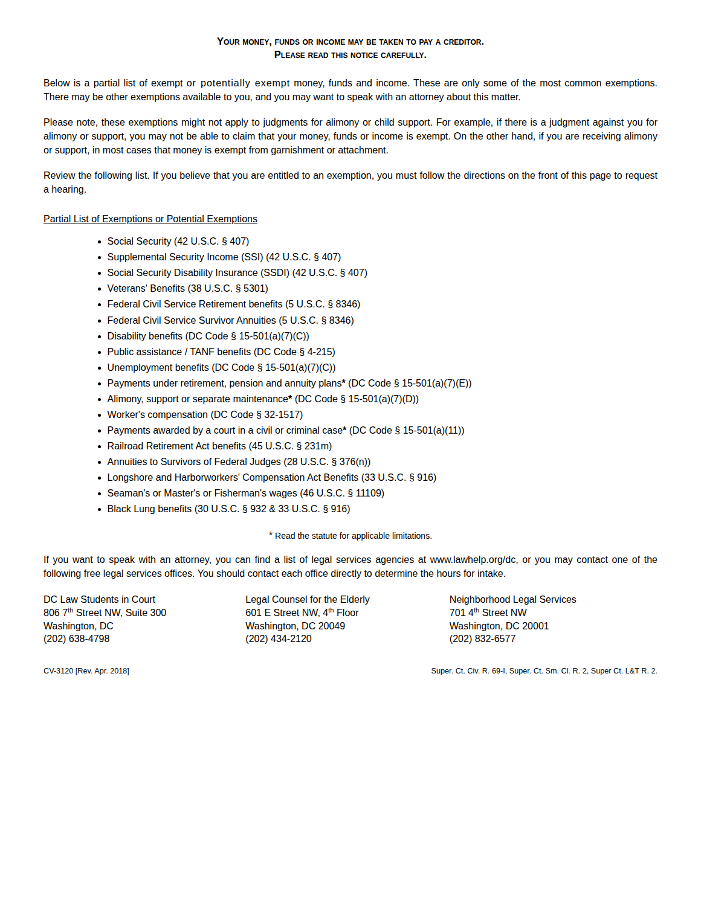Your money, funds or income may be taken to pay a creditor.
Please read this notice carefully.
Below is a partial list of exempt or potentially exempt money, funds and income. These are only some of the most common exemptions. There may be other exemptions available to you, and you may want to speak with an attorney about this matter.
Please note, these exemptions might not apply to judgments for alimony or child support. For example, if there is a judgment against you for alimony or support, you may not be able to claim that your money, funds or income is exempt. On the other hand, if you are receiving alimony or support, in most cases that money is exempt from garnishment or attachment.
Review the following list. If you believe that you are entitled to an exemption, you must follow the directions on the front of this page to request a hearing.
Partial List of Exemptions or Potential Exemptions
Social Security (42 U.S.C. § 407)
Supplemental Security Income (SSI) (42 U.S.C. § 407)
Social Security Disability Insurance (SSDI) (42 U.S.C. § 407)
Veterans' Benefits (38 U.S.C. § 5301)
Federal Civil Service Retirement benefits (5 U.S.C. § 8346)
Federal Civil Service Survivor Annuities (5 U.S.C. § 8346)
Disability benefits (DC Code § 15-501(a)(7)(C))
Public assistance / TANF benefits (DC Code § 4-215)
Unemployment benefits (DC Code § 15-501(a)(7)(C))
Payments under retirement, pension and annuity plans* (DC Code § 15-501(a)(7)(E))
Alimony, support or separate maintenance* (DC Code § 15-501(a)(7)(D))
Worker's compensation (DC Code § 32-1517)
Payments awarded by a court in a civil or criminal case* (DC Code § 15-501(a)(11))
Railroad Retirement Act benefits (45 U.S.C. § 231m)
Annuities to Survivors of Federal Judges (28 U.S.C. § 376(n))
Longshore and Harborworkers' Compensation Act Benefits (33 U.S.C. § 916)
Seaman's or Master's or Fisherman's wages (46 U.S.C. § 11109)
Black Lung benefits (30 U.S.C. § 932 & 33 U.S.C. § 916)
* Read the statute for applicable limitations.
If you want to speak with an attorney, you can find a list of legal services agencies at www.lawhelp.org/dc, or you may contact one of the following free legal services offices. You should contact each office directly to determine the hours for intake.
| DC Law Students in Court 806 7 th Street NW, Suite 300 Washington, DC (202) 638-4798 | Legal Counsel for the Elderly 601 E Street NW, 4 th Floor Washington, DC 20049 (202) 434-2120 | Neighborhood Legal Services 701 4 th Street NW Washington, DC 20001 (202) 832-6577 |
CV-3120 [Rev. Apr. 2018]
Super. Ct. Civ. R. 69-I, Super. Ct. Sm. Cl. R. 2, Super Ct. L&T R. 2.